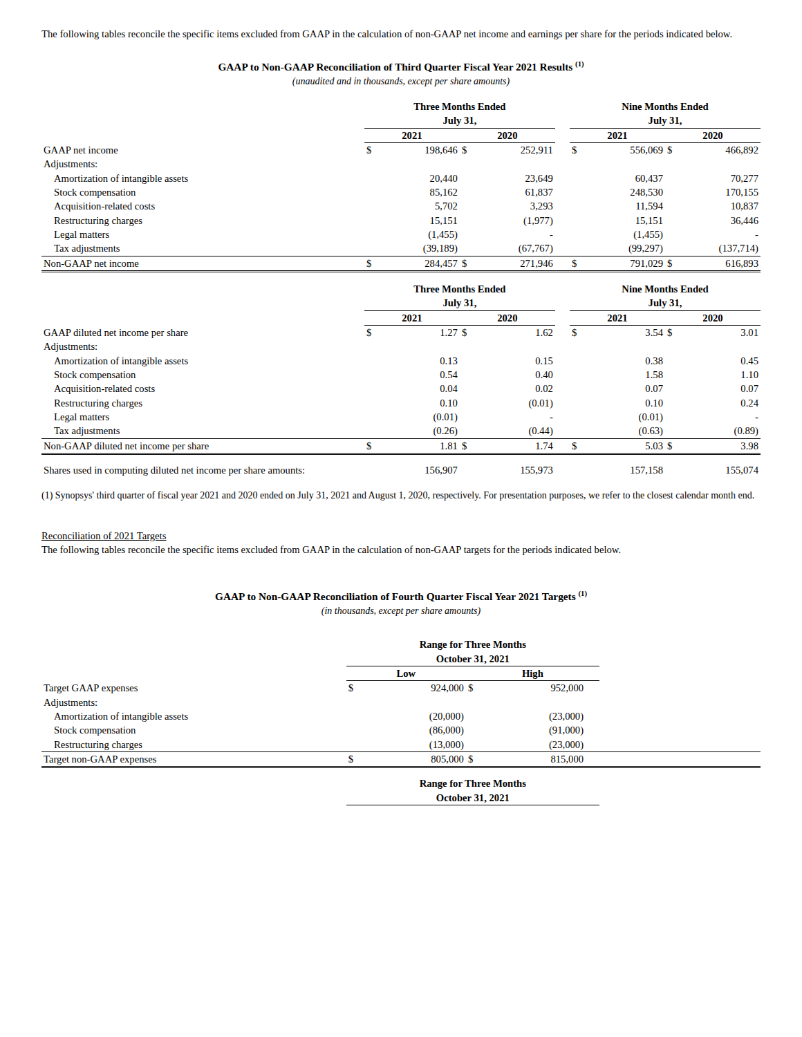The following tables reconcile the specific items excluded from GAAP in the calculation of non-GAAP net income and earnings per share for the periods indicated below.
GAAP to Non-GAAP Reconciliation of Third Quarter Fiscal Year 2021 Results (1)
(unaudited and in thousands, except per share amounts)
| | Three Months Ended | | Nine Months Ended |
| | July 31, | | July 31, |
| | 2021 | 2020 | | 2021 | 2020 |
| GAAP net income | $ | 198,646 | $ | 252,911 | | $ | 556,069 | $ | 466,892 |
| Adjustments: | | | | | | | | | |
| Amortization of intangible assets | | 20,440 | | 23,649 | | | 60,437 | | 70,277 |
| Stock compensation | | 85,162 | | 61,837 | | | 248,530 | | 170,155 |
| Acquisition-related costs | | 5,702 | | 3,293 | | | 11,594 | | 10,837 |
| Restructuring charges | | 15,151 | | (1,977) | | | 15,151 | | 36,446 |
| Legal matters | | (1,455) | | - | | | (1,455) | | - |
| Tax adjustments | | (39,189) | | (67,767) | | | (99,297) | | (137,714) |
| Non-GAAP net income | $ | 284,457 | $ | 271,946 | | $ | 791,029 | $ | 616,893 |
| | Three Months Ended | | Nine Months Ended |
| | July 31, | | July 31, |
| | 2021 | 2020 | | 2021 | 2020 |
| GAAP diluted net income per share | $ | 1.27 | $ | 1.62 | | $ | 3.54 | $ | 3.01 |
| Adjustments: | | | | | | | | | |
| Amortization of intangible assets | | 0.13 | | 0.15 | | | 0.38 | | 0.45 |
| Stock compensation | | 0.54 | | 0.40 | | | 1.58 | | 1.10 |
| Acquisition-related costs | | 0.04 | | 0.02 | | | 0.07 | | 0.07 |
| Restructuring charges | | 0.10 | | (0.01) | | | 0.10 | | 0.24 |
| Legal matters | | (0.01) | | - | | | (0.01) | | - |
| Tax adjustments | | (0.26) | | (0.44) | | | (0.63) | | (0.89) |
| Non-GAAP diluted net income per share | $ | 1.81 | $ | 1.74 | | $ | 5.03 | $ | 3.98 |
| Shares used in computing diluted net income per share amounts: | | 156,907 | | 155,973 | | | 157,158 | | 155,074 |
(1) Synopsys' third quarter of fiscal year 2021 and 2020 ended on July 31, 2021 and August 1, 2020, respectively. For presentation purposes, we refer to the closest calendar month end.
Reconciliation of 2021 Targets
The following tables reconcile the specific items excluded from GAAP in the calculation of non-GAAP targets for the periods indicated below.
GAAP to Non-GAAP Reconciliation of Fourth Quarter Fiscal Year 2021 Targets (1)
(in thousands, except per share amounts)
| | Range for Three Months | | |
| | October 31, 2021 | | |
| | Low | High | | |
| Target GAAP expenses | $ | 924,000 | $ | 952,000 | | | |
| Adjustments: | | | | | | | |
| Amortization of intangible assets | | (20,000) | | (23,000) | | | |
| Stock compensation | | (86,000) | | (91,000) | | | |
| Restructuring charges | | (13,000) | | (23,000) | | | |
| Target non-GAAP expenses | $ | 805,000 | $ | 815,000 | | | |
| | Range for Three Months | | |
| | October 31, 2021 | | |